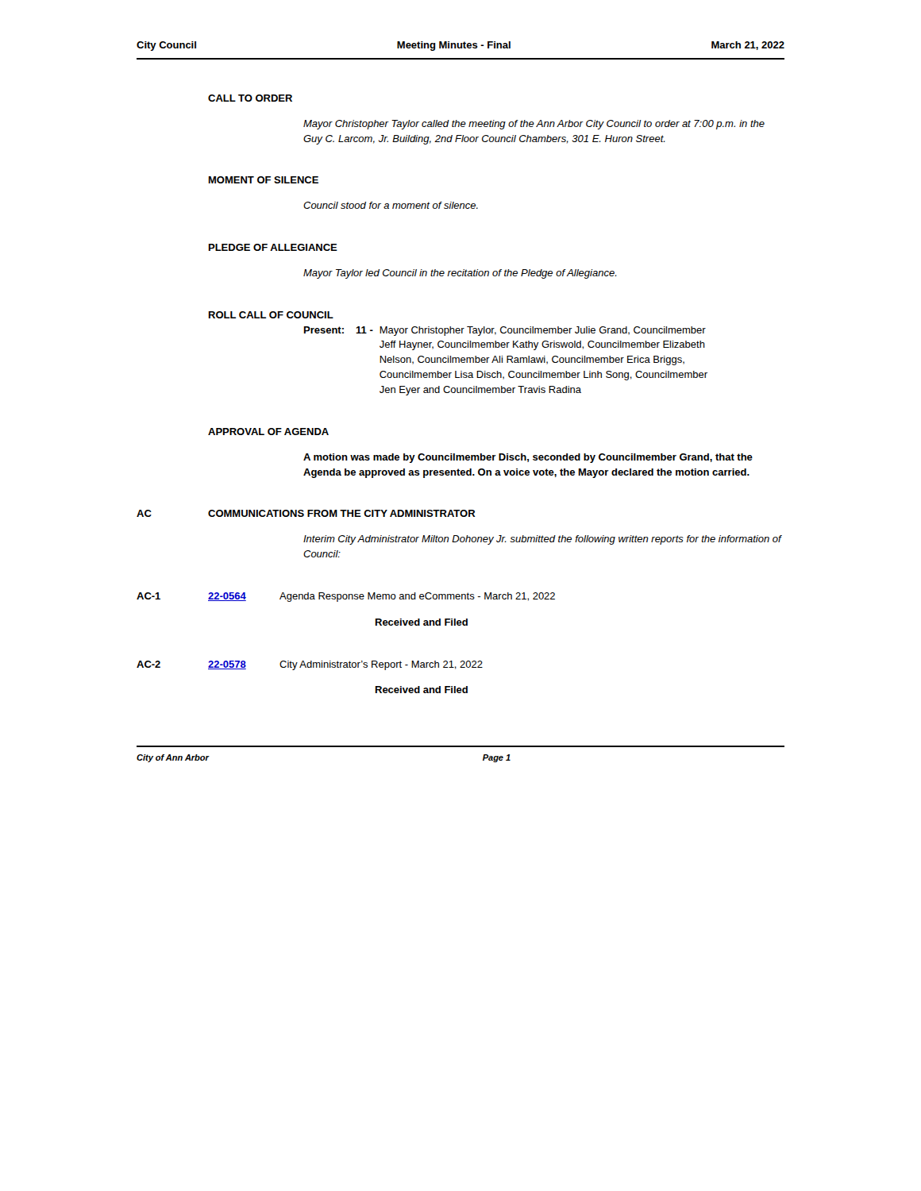City Council
Meeting Minutes - Final
March 21, 2022
Call to Order
Mayor Christopher Taylor called the meeting of the Ann Arbor City Council to order at 7:00 p.m. in the Guy C. Larcom, Jr. Building, 2nd Floor Council Chambers, 301 E. Huron Street.
Moment of Silence
Council stood for a moment of silence.
Pledge of Allegiance
Mayor Taylor led Council in the recitation of the Pledge of Allegiance.
Roll Call of Council
Present:
11 -
Mayor Christopher Taylor, Councilmember Julie Grand, Councilmember Jeff Hayner, Councilmember Kathy Griswold, Councilmember Elizabeth Nelson, Councilmember Ali Ramlawi, Councilmember Erica Briggs, Councilmember Lisa Disch, Councilmember Linh Song, Councilmember Jen Eyer and Councilmember Travis Radina
Approval of Agenda
A motion was made by Councilmember Disch, seconded by Councilmember Grand, that the Agenda be approved as presented. On a voice vote, the Mayor declared the motion carried.
AC
Communications from the City Administrator
Interim City Administrator Milton Dohoney Jr. submitted the following written reports for the information of Council:
AC-1
22-0564
Agenda Response Memo and eComments - March 21, 2022
Received and Filed
AC-2
22-0578
City Administrator’s Report - March 21, 2022
Received and Filed
City of Ann Arbor
Page 1